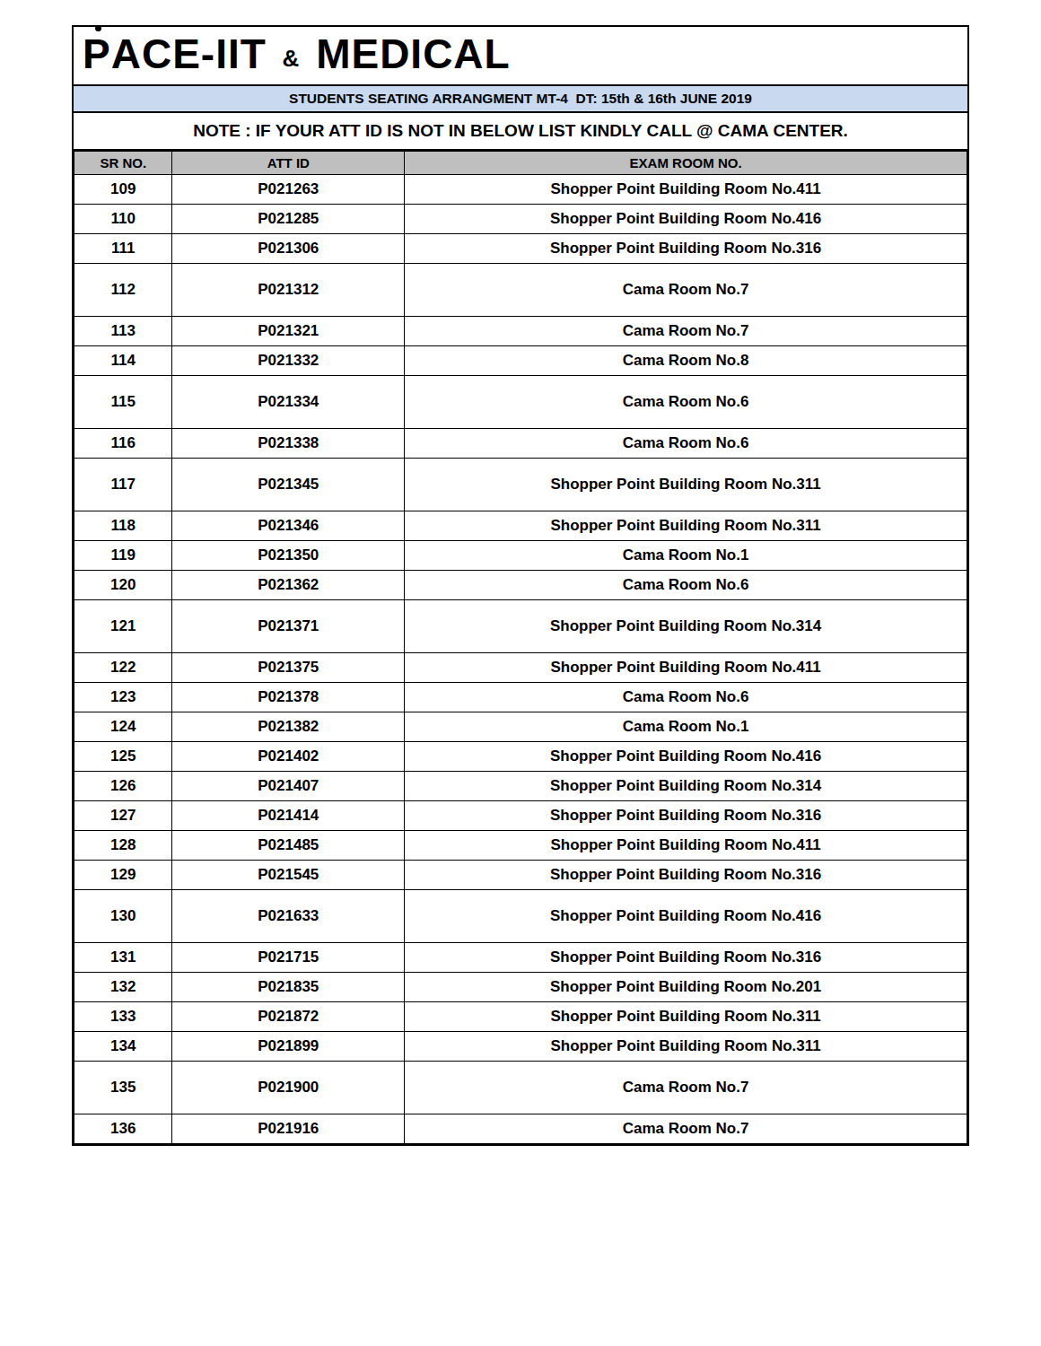PACE-IIT & MEDICAL
STUDENTS SEATING ARRANGMENT MT-4 DT: 15th & 16th JUNE 2019
NOTE : IF YOUR ATT ID IS NOT IN BELOW LIST KINDLY CALL @ CAMA CENTER.
| SR NO. | ATT ID | EXAM ROOM NO. |
| --- | --- | --- |
| 109 | P021263 | Shopper Point Building Room No.411 |
| 110 | P021285 | Shopper Point Building Room No.416 |
| 111 | P021306 | Shopper Point Building Room No.316 |
| 112 | P021312 | Cama Room No.7 |
| 113 | P021321 | Cama Room No.7 |
| 114 | P021332 | Cama Room No.8 |
| 115 | P021334 | Cama Room No.6 |
| 116 | P021338 | Cama Room No.6 |
| 117 | P021345 | Shopper Point Building Room No.311 |
| 118 | P021346 | Shopper Point Building Room No.311 |
| 119 | P021350 | Cama Room No.1 |
| 120 | P021362 | Cama Room No.6 |
| 121 | P021371 | Shopper Point Building Room No.314 |
| 122 | P021375 | Shopper Point Building Room No.411 |
| 123 | P021378 | Cama Room No.6 |
| 124 | P021382 | Cama Room No.1 |
| 125 | P021402 | Shopper Point Building Room No.416 |
| 126 | P021407 | Shopper Point Building Room No.314 |
| 127 | P021414 | Shopper Point Building Room No.316 |
| 128 | P021485 | Shopper Point Building Room No.411 |
| 129 | P021545 | Shopper Point Building Room No.316 |
| 130 | P021633 | Shopper Point Building Room No.416 |
| 131 | P021715 | Shopper Point Building Room No.316 |
| 132 | P021835 | Shopper Point Building Room No.201 |
| 133 | P021872 | Shopper Point Building Room No.311 |
| 134 | P021899 | Shopper Point Building Room No.311 |
| 135 | P021900 | Cama Room No.7 |
| 136 | P021916 | Cama Room No.7 |